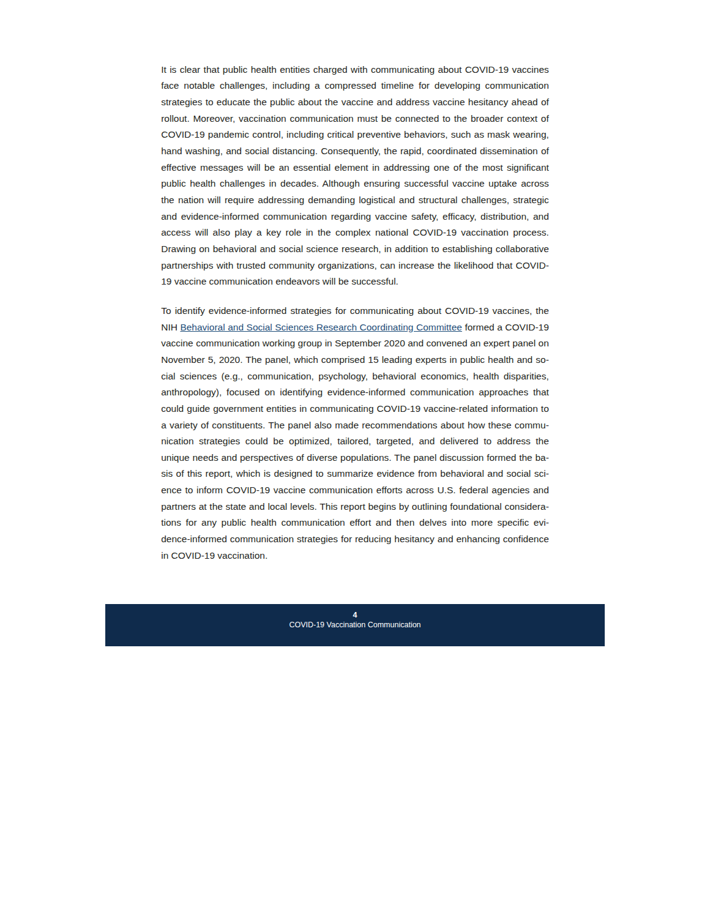It is clear that public health entities charged with communicating about COVID-19 vaccines face notable challenges, including a compressed timeline for developing communication strategies to educate the public about the vaccine and address vaccine hesitancy ahead of rollout. Moreover, vaccination communication must be connected to the broader context of COVID-19 pandemic control, including critical preventive behaviors, such as mask wearing, hand washing, and social distancing. Consequently, the rapid, coordinated dissemination of effective messages will be an essential element in addressing one of the most significant public health challenges in decades. Although ensuring successful vaccine uptake across the nation will require addressing demanding logistical and structural challenges, strategic and evidence-informed communication regarding vaccine safety, efficacy, distribution, and access will also play a key role in the complex national COVID-19 vaccination process. Drawing on behavioral and social science research, in addition to establishing collaborative partnerships with trusted community organizations, can increase the likelihood that COVID-19 vaccine communication endeavors will be successful.
To identify evidence-informed strategies for communicating about COVID-19 vaccines, the NIH Behavioral and Social Sciences Research Coordinating Committee formed a COVID-19 vaccine communication working group in September 2020 and convened an expert panel on November 5, 2020. The panel, which comprised 15 leading experts in public health and social sciences (e.g., communication, psychology, behavioral economics, health disparities, anthropology), focused on identifying evidence-informed communication approaches that could guide government entities in communicating COVID-19 vaccine-related information to a variety of constituents. The panel also made recommendations about how these communication strategies could be optimized, tailored, targeted, and delivered to address the unique needs and perspectives of diverse populations. The panel discussion formed the basis of this report, which is designed to summarize evidence from behavioral and social science to inform COVID-19 vaccine communication efforts across U.S. federal agencies and partners at the state and local levels. This report begins by outlining foundational considerations for any public health communication effort and then delves into more specific evidence-informed communication strategies for reducing hesitancy and enhancing confidence in COVID-19 vaccination.
4 COVID-19 Vaccination Communication